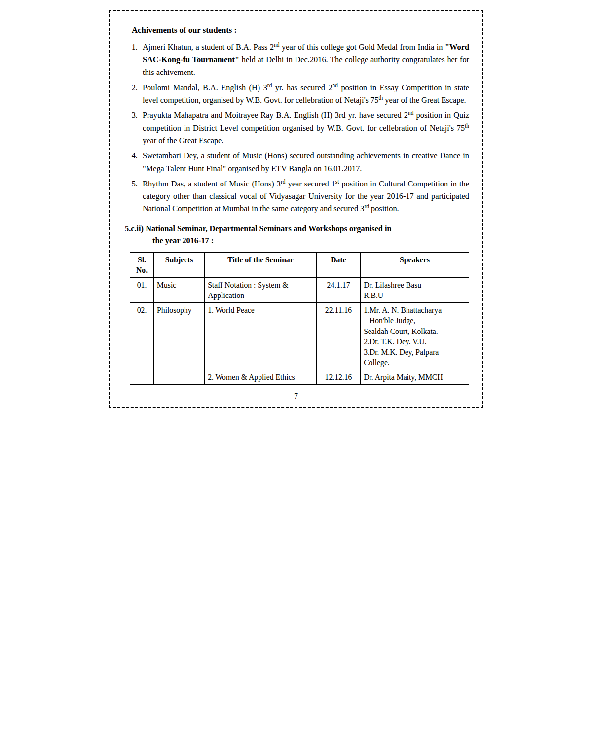Achivements of our students :
Ajmeri Khatun, a student of B.A. Pass 2nd year of this college got Gold Medal from India in "Word SAC-Kong-fu Tournament" held at Delhi in Dec.2016. The college authority congratulates her for this achivement.
Poulomi Mandal, B.A. English (H) 3rd yr. has secured 2nd position in Essay Competition in state level competition, organised by W.B. Govt. for cellebration of Netaji's 75th year of the Great Escape.
Prayukta Mahapatra and Moitrayee Ray B.A. English (H) 3rd yr. have secured 2nd position in Quiz competition in District Level competition organised by W.B. Govt. for cellebration of Netaji's 75th year of the Great Escape.
Swetambari Dey, a student of Music (Hons) secured outstanding achievements in creative Dance in "Mega Talent Hunt Final" organised by ETV Bangla on 16.01.2017.
Rhythm Das, a student of Music (Hons) 3rd year secured 1st position in Cultural Competition in the category other than classical vocal of Vidyasagar University for the year 2016-17 and participated National Competition at Mumbai in the same category and secured 3rd position.
5.c.ii) National Seminar, Departmental Seminars and Workshops organised in the year 2016-17 :
| Sl. No. | Subjects | Title of the Seminar | Date | Speakers |
| --- | --- | --- | --- | --- |
| 01. | Music | Staff Notation : System & Application | 24.1.17 | Dr. Lilashree Basu R.B.U |
| 02. | Philosophy | 1. World Peace | 22.11.16 | 1.Mr. A. N. Bhattacharya Hon'ble Judge, Sealdah Court, Kolkata. 2.Dr. T.K. Dey. V.U. 3.Dr. M.K. Dey, Palpara College. |
| | | 2. Women & Applied Ethics | 12.12.16 | Dr. Arpita Maity, MMCH |
7